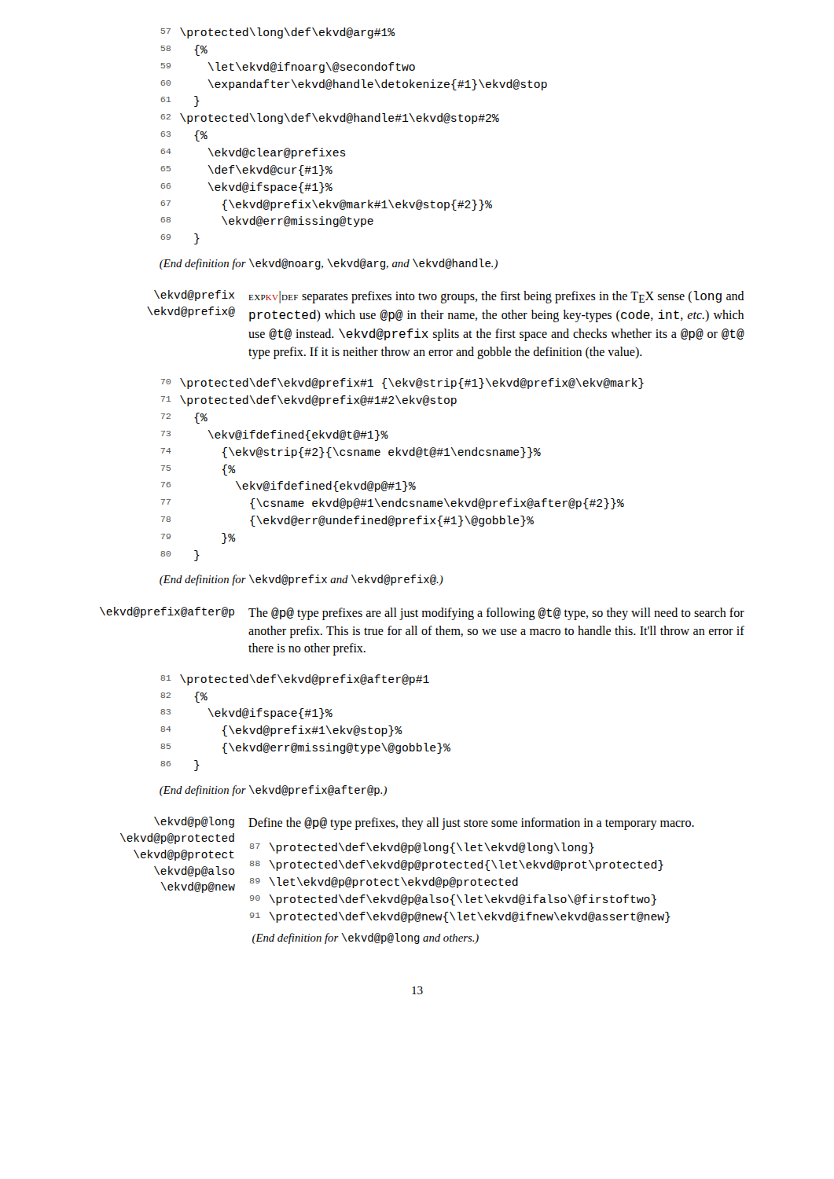| 57 | \protected\long\def\ekvd@arg#1% |
| 58 | {% |
| 59 | \let\ekvd@ifnoarg\@secondoftwo |
| 60 | \expandafter\ekvd@handle\detokenize{#1}\ekvd@stop |
| 61 | } |
| 62 | \protected\long\def\ekvd@handle#1\ekvd@stop#2% |
| 63 | {% |
| 64 | \ekvd@clear@prefixes |
| 65 | \def\ekvd@cur{#1}% |
| 66 | \ekvd@ifspace{#1}% |
| 67 | {\ekvd@prefix\ekv@mark#1\ekv@stop{#2}}% |
| 68 | \ekvd@err@missing@type |
| 69 | } |
(End definition for \ekvd@noarg, \ekvd@arg, and \ekvd@handle.)
\ekvd@prefix
\ekvd@prefix@
expkv|def separates prefixes into two groups, the first being prefixes in the Te X sense (long and protected) which use @p@ in their name, the other being key-types (code, int, etc.) which use @t@ instead. \ekvd@prefix splits at the first space and checks whether its a @p@ or @t@ type prefix. If it is neither throw an error and gobble the definition (the value).
| 70 | \protected\def\ekvd@prefix#1 {\ekv@strip{#1}\ekvd@prefix@\ekv@mark} |
| 71 | \protected\def\ekvd@prefix@#1#2\ekv@stop |
| 72 | {% |
| 73 | \ekv@ifdefined{ekvd@t@#1}% |
| 74 | {\ekv@strip{#2}{\csname ekvd@t@#1\endcsname}}% |
| 75 | {% |
| 76 | \ekv@ifdefined{ekvd@p@#1}% |
| 77 | {\csname ekvd@p@#1\endcsname\ekvd@prefix@after@p{#2}}% |
| 78 | {\ekvd@err@undefined@prefix{#1}\@gobble}% |
| 79 | }% |
| 80 | } |
(End definition for \ekvd@prefix and \ekvd@prefix@.)
\ekvd@prefix@after@p
The @p@ type prefixes are all just modifying a following @t@ type, so they will need to search for another prefix. This is true for all of them, so we use a macro to handle this. It'll throw an error if there is no other prefix.
| 81 | \protected\def\ekvd@prefix@after@p#1 |
| 82 | {% |
| 83 | \ekvd@ifspace{#1}% |
| 84 | {\ekvd@prefix#1\ekv@stop}% |
| 85 | {\ekvd@err@missing@type\@gobble}% |
| 86 | } |
(End definition for \ekvd@prefix@after@p.)
\ekvd@p@long
\ekvd@p@protected
\ekvd@p@protect
\ekvd@p@also
\ekvd@p@new
Define the @p@ type prefixes, they all just store some information in a temporary macro.
| 87 | \protected\def\ekvd@p@long{\let\ekvd@long\long} |
| 88 | \protected\def\ekvd@p@protected{\let\ekvd@prot\protected} |
| 89 | \let\ekvd@p@protect\ekvd@p@protected |
| 90 | \protected\def\ekvd@p@also{\let\ekvd@ifalso\@firstoftwo} |
| 91 | \protected\def\ekvd@p@new{\let\ekvd@ifnew\ekvd@assert@new} |
(End definition for \ekvd@p@long and others.)
13